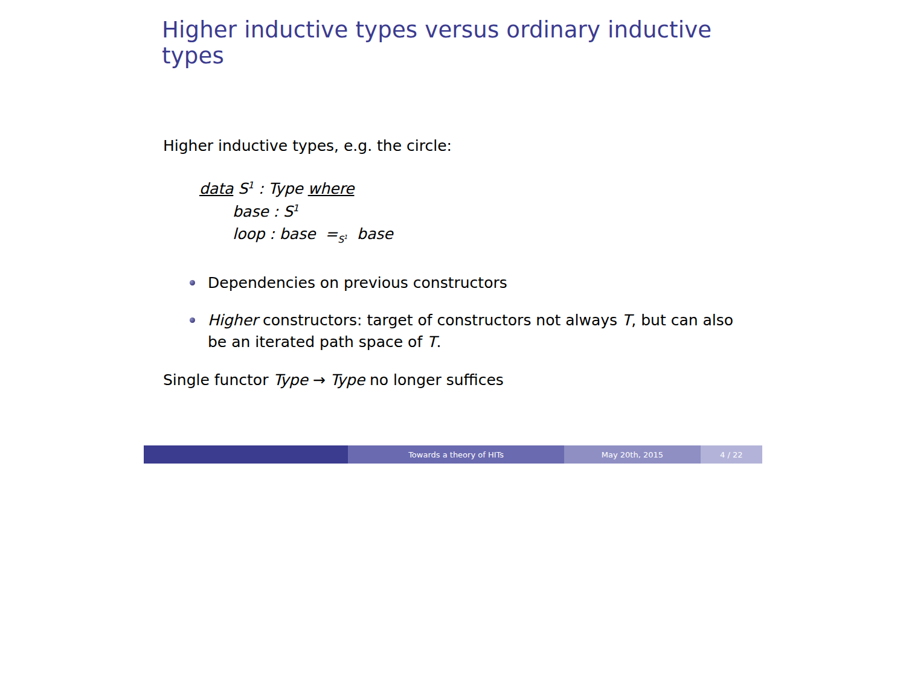Higher inductive types versus ordinary inductive types
Higher inductive types, e.g. the circle:
data S1 : Type where
base : S1
loop : base =S1 base
Dependencies on previous constructors
Higher constructors: target of constructors not always T, but can also be an iterated path space of T.
Single functor Type → Type no longer suffices
Towards a theory of HITs
May 20th, 2015
4 / 22